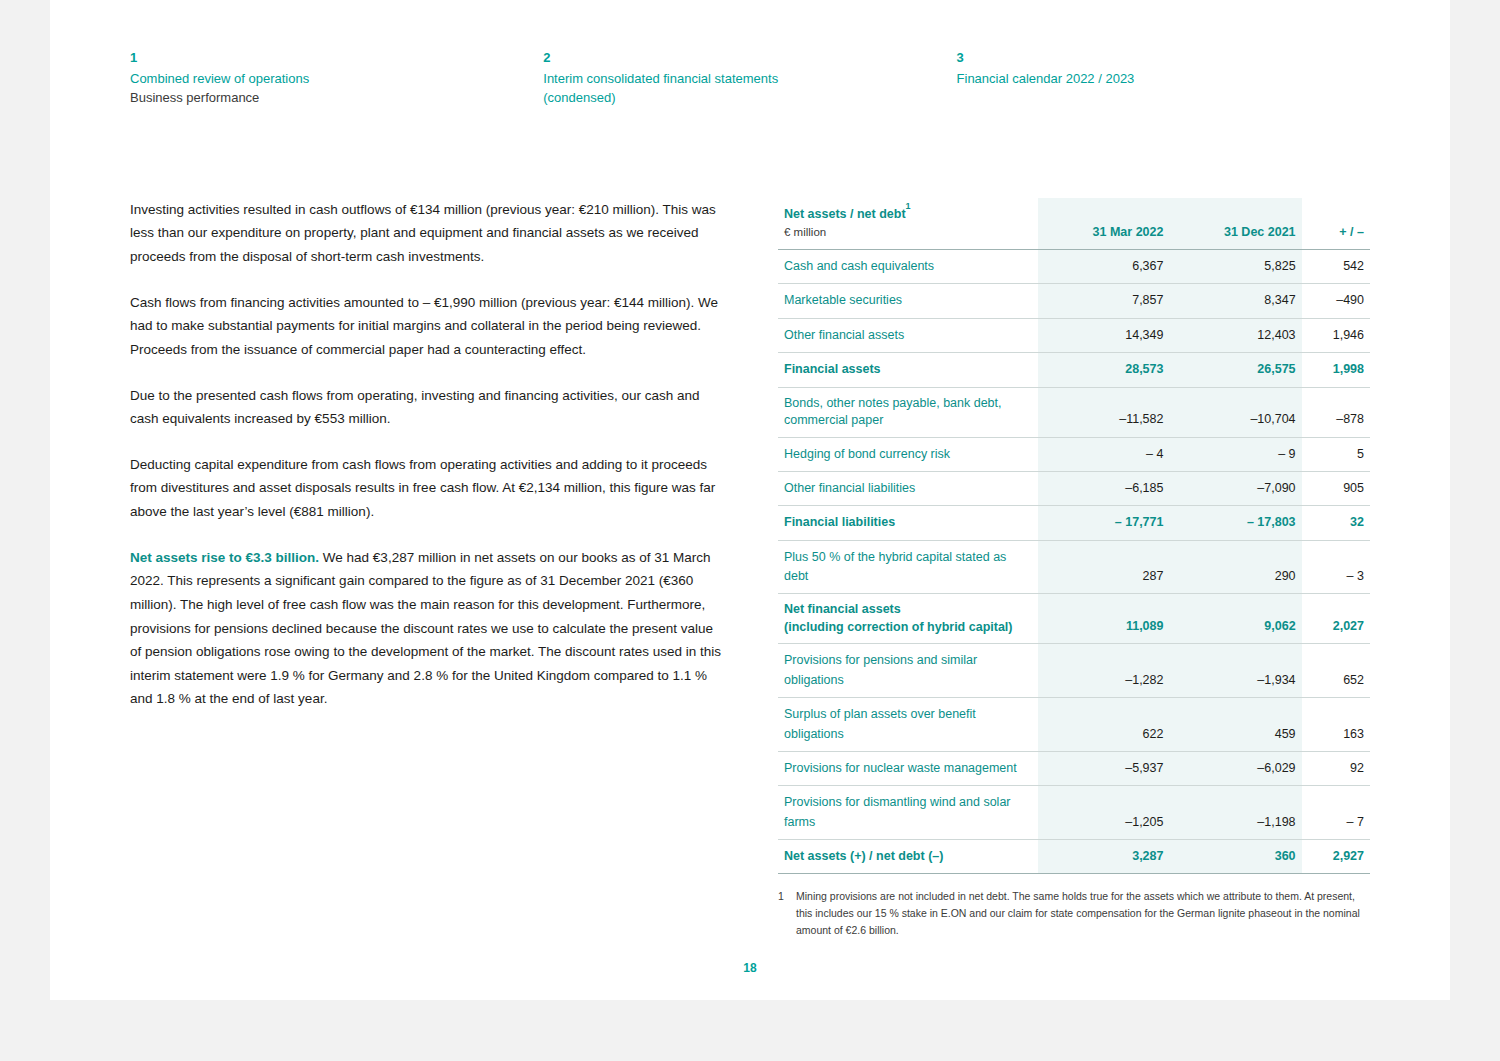1
Combined review of operations Business performance
2
Interim consolidated financial statements (condensed)
3
Financial calendar 2022 / 2023
Investing activities resulted in cash outflows of €134 million (previous year: €210 million). This was less than our expenditure on property, plant and equipment and financial assets as we received proceeds from the disposal of short-term cash investments.
Cash flows from financing activities amounted to – €1,990 million (previous year: €144 million). We had to make substantial payments for initial margins and collateral in the period being reviewed. Proceeds from the issuance of commercial paper had a counteracting effect.
Due to the presented cash flows from operating, investing and financing activities, our cash and cash equivalents increased by €553 million.
Deducting capital expenditure from cash flows from operating activities and adding to it proceeds from divestitures and asset disposals results in free cash flow. At €2,134 million, this figure was far above the last year’s level (€881 million).
Net assets rise to €3.3 billion. We had €3,287 million in net assets on our books as of 31 March 2022. This represents a significant gain compared to the figure as of 31 December 2021 (€360 million). The high level of free cash flow was the main reason for this development. Furthermore, provisions for pensions declined because the discount rates we use to calculate the present value of pension obligations rose owing to the development of the market. The discount rates used in this interim statement were 1.9 % for Germany and 2.8 % for the United Kingdom compared to 1.1 % and 1.8 % at the end of last year.
| Net assets / net debt 1 € million | 31 Mar 2022 | 31 Dec 2021 | + / – |
| --- | --- | --- | --- |
| Cash and cash equivalents | 6,367 | 5,825 | 542 |
| Marketable securities | 7,857 | 8,347 | –490 |
| Other financial assets | 14,349 | 12,403 | 1,946 |
| Financial assets | 28,573 | 26,575 | 1,998 |
| Bonds, other notes payable, bank debt, commercial paper | –11,582 | –10,704 | –878 |
| Hedging of bond currency risk | – 4 | – 9 | 5 |
| Other financial liabilities | –6,185 | –7,090 | 905 |
| Financial liabilities | – 17,771 | – 17,803 | 32 |
| Plus 50 % of the hybrid capital stated as debt | 287 | 290 | – 3 |
| Net financial assets (including correction of hybrid capital) | 11,089 | 9,062 | 2,027 |
| Provisions for pensions and similar obligations | –1,282 | –1,934 | 652 |
| Surplus of plan assets over benefit obligations | 622 | 459 | 163 |
| Provisions for nuclear waste management | –5,937 | –6,029 | 92 |
| Provisions for dismantling wind and solar farms | –1,205 | –1,198 | – 7 |
| Net assets (+) / net debt (–) | 3,287 | 360 | 2,927 |
1 Mining provisions are not included in net debt. The same holds true for the assets which we attribute to them. At present, this includes our 15 % stake in E.ON and our claim for state compensation for the German lignite phaseout in the nominal amount of €2.6 billion.
18